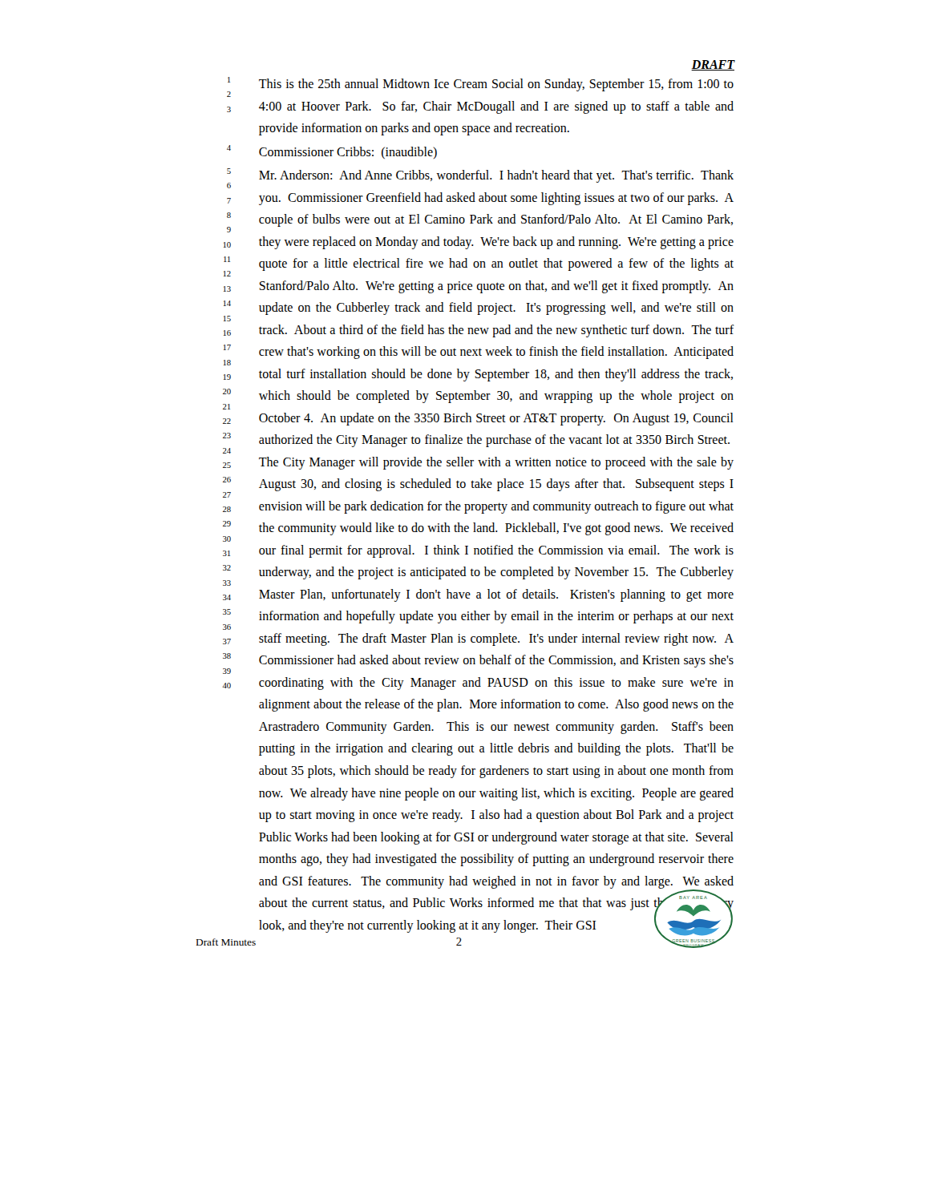DRAFT
| 1 2 3 | This is the 25th annual Midtown Ice Cream Social on Sunday, September 15, from 1:00 to 4:00 at Hoover Park. So far, Chair McDougall and I are signed up to staff a table and provide information on parks and open space and recreation. |
| 4 | Commissioner Cribbs: (inaudible) |
| 5 6 7 8 9 10 11 12 13 14 15 16 17 18 19 20 21 22 23 24 25 26 27 28 29 30 31 32 33 34 35 36 37 38 39 40 | Mr. Anderson: And Anne Cribbs, wonderful. I hadn't heard that yet. That's terrific. Thank you. Commissioner Greenfield had asked about some lighting issues at two of our parks. A couple of bulbs were out at El Camino Park and Stanford/Palo Alto. At El Camino Park, they were replaced on Monday and today. We're back up and running. We're getting a price quote for a little electrical fire we had on an outlet that powered a few of the lights at Stanford/Palo Alto. We're getting a price quote on that, and we'll get it fixed promptly. An update on the Cubberley track and field project. It's progressing well, and we're still on track. About a third of the field has the new pad and the new synthetic turf down. The turf crew that's working on this will be out next week to finish the field installation. Anticipated total turf installation should be done by September 18, and then they'll address the track, which should be completed by September 30, and wrapping up the whole project on October 4. An update on the 3350 Birch Street or AT&T property. On August 19, Council authorized the City Manager to finalize the purchase of the vacant lot at 3350 Birch Street. The City Manager will provide the seller with a written notice to proceed with the sale by August 30, and closing is scheduled to take place 15 days after that. Subsequent steps I envision will be park dedication for the property and community outreach to figure out what the community would like to do with the land. Pickleball, I've got good news. We received our final permit for approval. I think I notified the Commission via email. The work is underway, and the project is anticipated to be completed by November 15. The Cubberley Master Plan, unfortunately I don't have a lot of details. Kristen's planning to get more information and hopefully update you either by email in the interim or perhaps at our next staff meeting. The draft Master Plan is complete. It's under internal review right now. A Commissioner had asked about review on behalf of the Commission, and Kristen says she's coordinating with the City Manager and PAUSD on this issue to make sure we're in alignment about the release of the plan. More information to come. Also good news on the Arastradero Community Garden. This is our newest community garden. Staff's been putting in the irrigation and clearing out a little debris and building the plots. That'll be about 35 plots, which should be ready for gardeners to start using in about one month from now. We already have nine people on our waiting list, which is exciting. People are geared up to start moving in once we're ready. I also had a question about Bol Park and a project Public Works had been looking at for GSI or underground water storage at that site. Several months ago, they had investigated the possibility of putting an underground reservoir there and GSI features. The community had weighed in not in favor by and large. We asked about the current status, and Public Works informed me that that was just the preliminary look, and they're not currently looking at it any longer. Their GSI |
Draft Minutes
2
BAY AREA GREEN BUSINESS PROGRAM